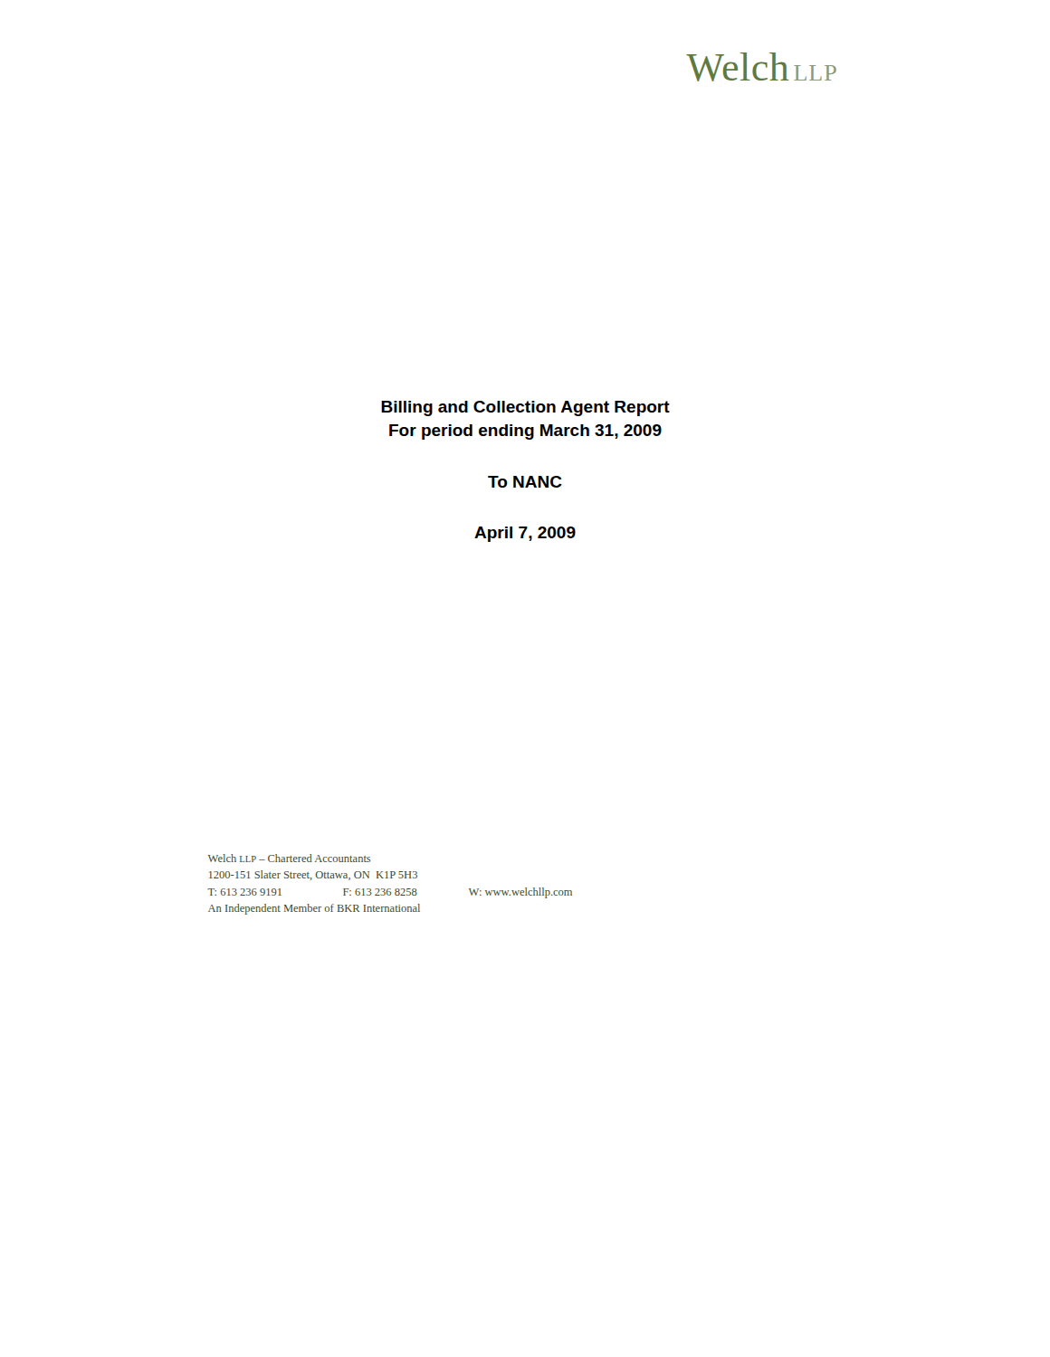WelchLLP
Billing and Collection Agent Report
For period ending March 31, 2009
To NANC
April 7, 2009
Welch LLP – Chartered Accountants
1200-151 Slater Street, Ottawa, ON K1P 5H3
T: 613 236 9191 F: 613 236 8258 W: www.welchllp.com
An Independent Member of BKR International